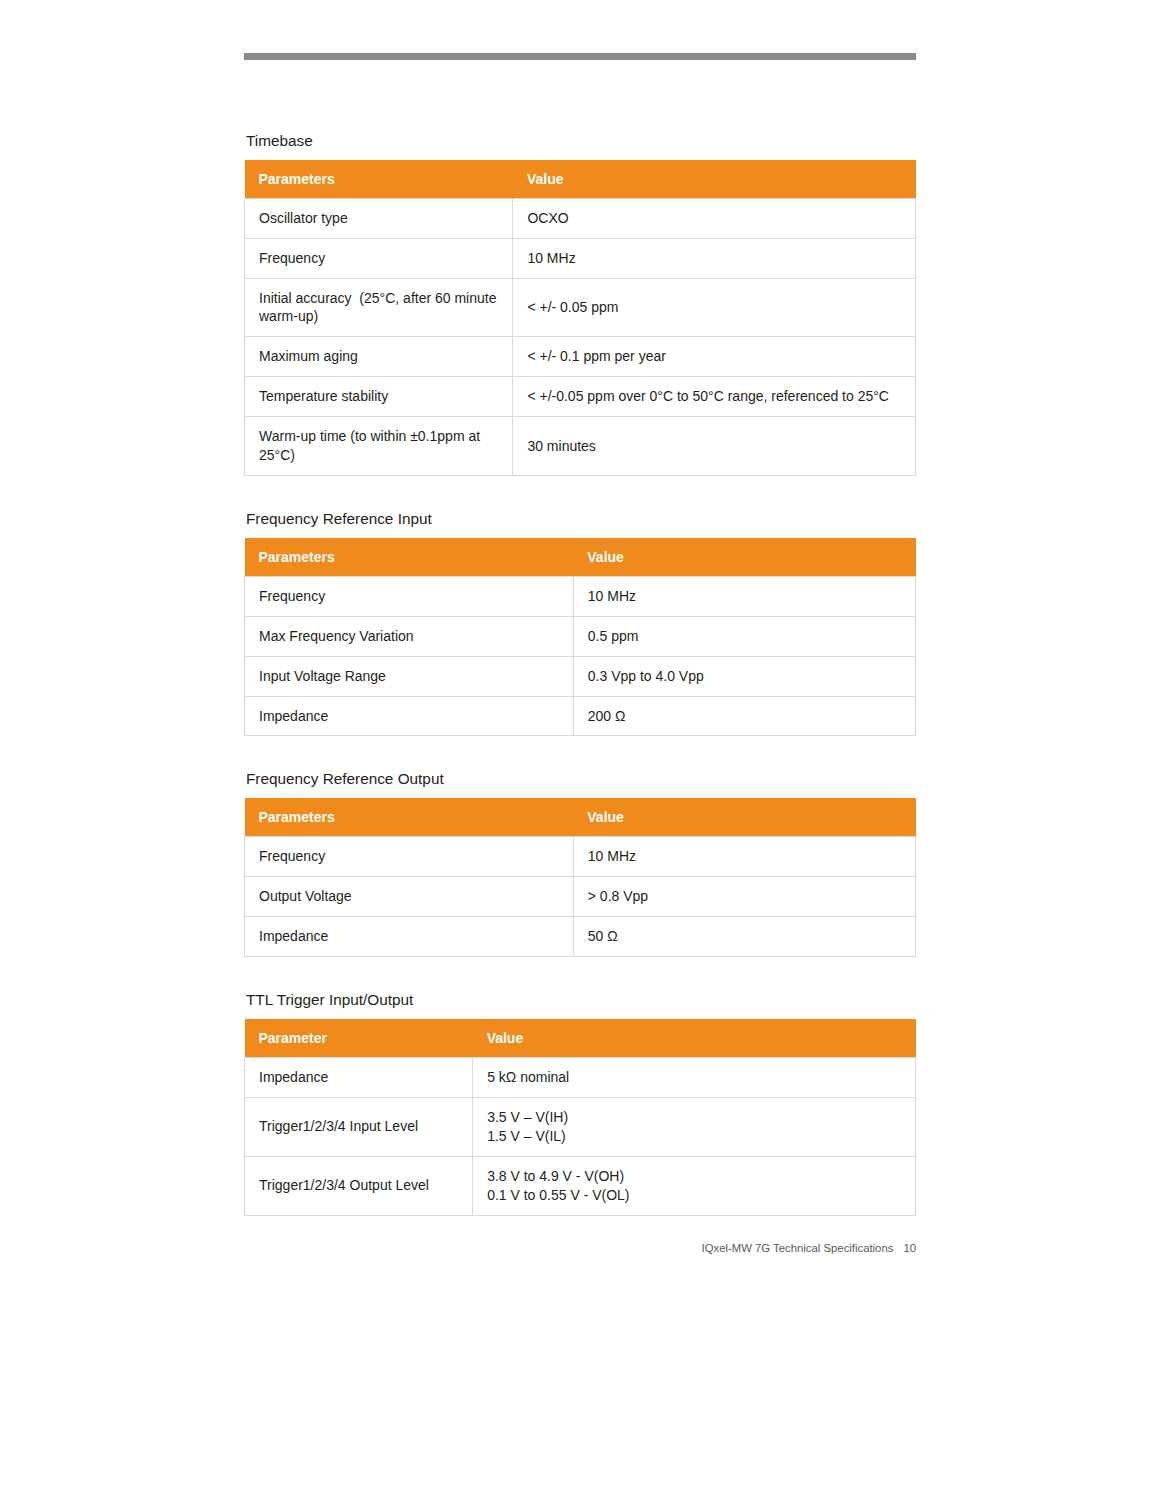Timebase
| Parameters | Value |
| --- | --- |
| Oscillator type | OCXO |
| Frequency | 10 MHz |
| Initial accuracy (25°C, after 60 minute warm-up) | < +/- 0.05 ppm |
| Maximum aging | < +/- 0.1 ppm per year |
| Temperature stability | < +/-0.05 ppm over 0°C to 50°C range, referenced to 25°C |
| Warm-up time (to within ±0.1ppm at 25°C) | 30 minutes |
Frequency Reference Input
| Parameters | Value |
| --- | --- |
| Frequency | 10 MHz |
| Max Frequency Variation | 0.5 ppm |
| Input Voltage Range | 0.3 Vpp to 4.0 Vpp |
| Impedance | 200 Ω |
Frequency Reference Output
| Parameters | Value |
| --- | --- |
| Frequency | 10 MHz |
| Output Voltage | > 0.8 Vpp |
| Impedance | 50 Ω |
TTL Trigger Input/Output
| Parameter | Value |
| --- | --- |
| Impedance | 5 kΩ nominal |
| Trigger1/2/3/4 Input Level | 3.5 V – V(IH) 1.5 V – V(IL) |
| Trigger1/2/3/4 Output Level | 3.8 V to 4.9 V - V(OH) 0.1 V to 0.55 V - V(OL) |
IQxel-MW 7G Technical Specifications10